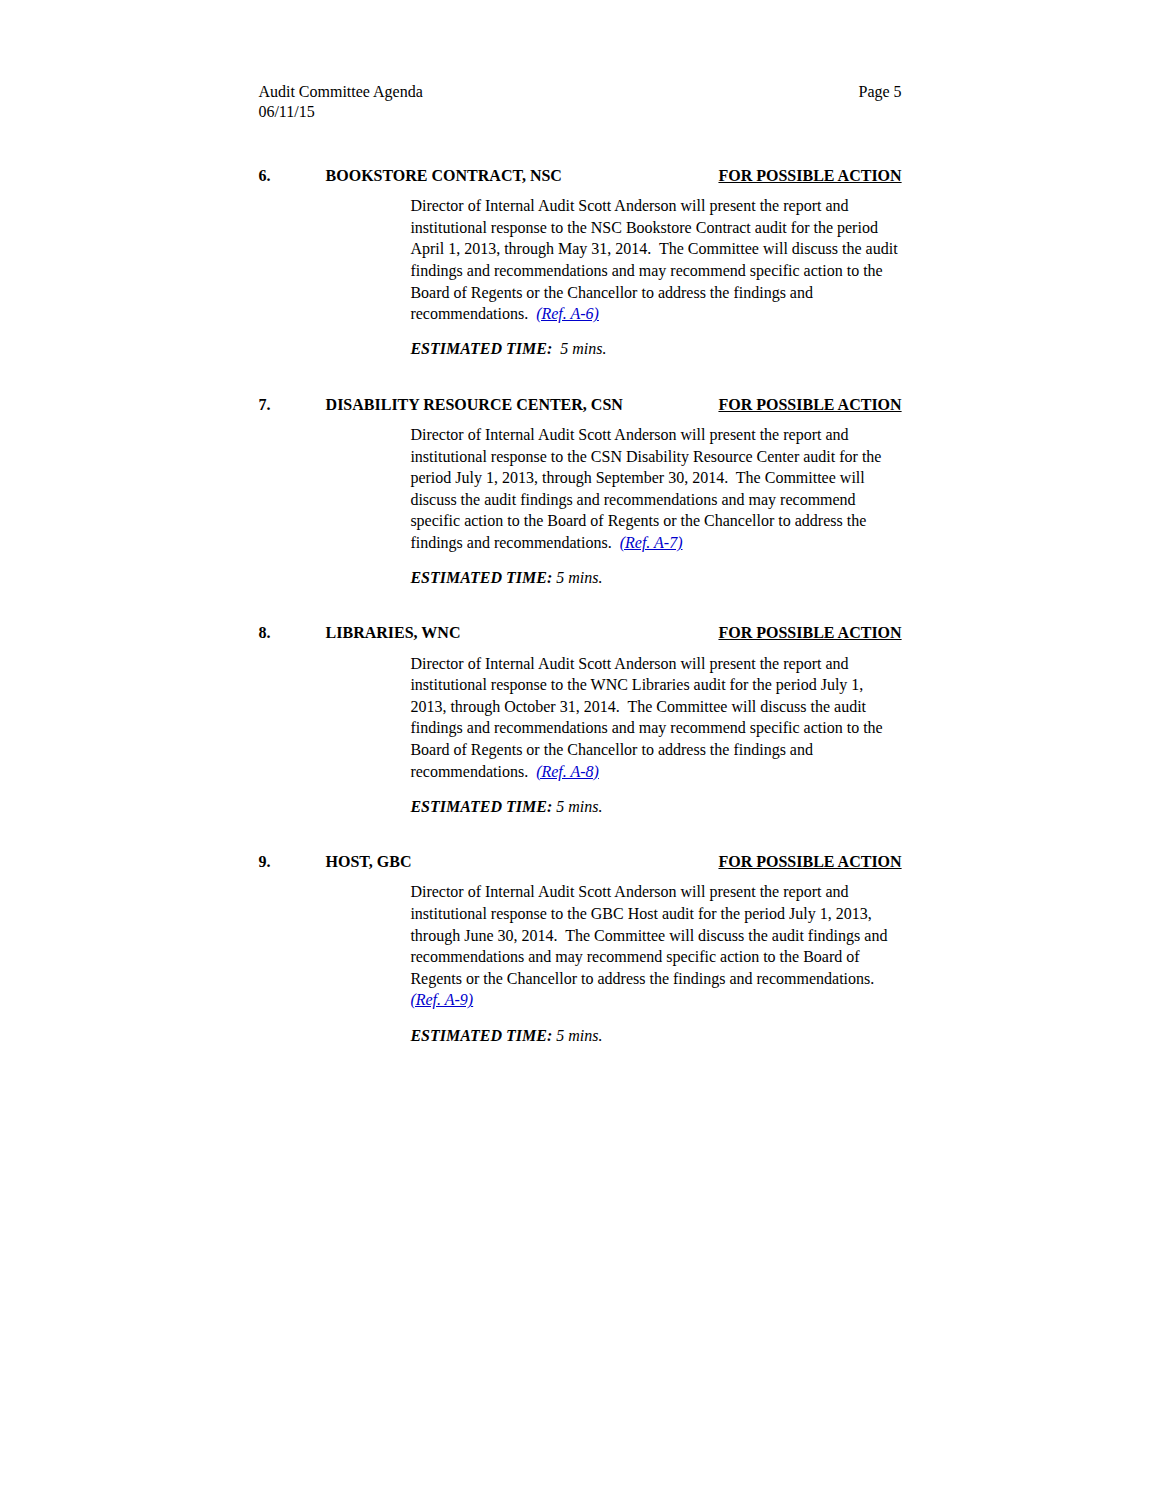Audit Committee Agenda
06/11/15
Page 5
6. BOOKSTORE CONTRACT, NSC FOR POSSIBLE ACTION
Director of Internal Audit Scott Anderson will present the report and institutional response to the NSC Bookstore Contract audit for the period April 1, 2013, through May 31, 2014. The Committee will discuss the audit findings and recommendations and may recommend specific action to the Board of Regents or the Chancellor to address the findings and recommendations. (Ref. A-6)
ESTIMATED TIME: 5 mins.
7. DISABILITY RESOURCE CENTER, CSN FOR POSSIBLE ACTION
Director of Internal Audit Scott Anderson will present the report and institutional response to the CSN Disability Resource Center audit for the period July 1, 2013, through September 30, 2014. The Committee will discuss the audit findings and recommendations and may recommend specific action to the Board of Regents or the Chancellor to address the findings and recommendations. (Ref. A-7)
ESTIMATED TIME: 5 mins.
8. LIBRARIES, WNC FOR POSSIBLE ACTION
Director of Internal Audit Scott Anderson will present the report and institutional response to the WNC Libraries audit for the period July 1, 2013, through October 31, 2014. The Committee will discuss the audit findings and recommendations and may recommend specific action to the Board of Regents or the Chancellor to address the findings and recommendations. (Ref. A-8)
ESTIMATED TIME: 5 mins.
9. HOST, GBC FOR POSSIBLE ACTION
Director of Internal Audit Scott Anderson will present the report and institutional response to the GBC Host audit for the period July 1, 2013, through June 30, 2014. The Committee will discuss the audit findings and recommendations and may recommend specific action to the Board of Regents or the Chancellor to address the findings and recommendations. (Ref. A-9)
ESTIMATED TIME: 5 mins.